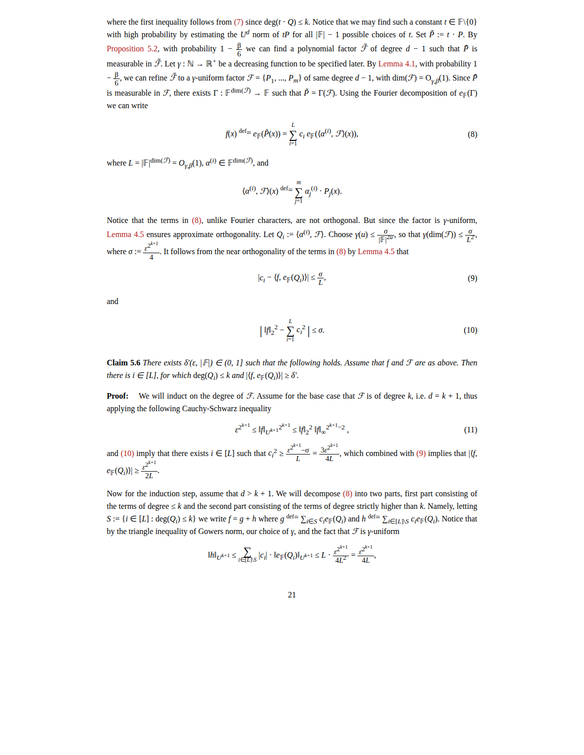where the first inequality follows from (7) since deg(t · Q) ≤ k. Notice that we may find such a constant t ∈ 𝔽\{0} with high probability by estimating the Ud norm of tP for all |𝔽| − 1 possible choices of t. Set P̃ := t · P. By Proposition 5.2, with probability 1 − β 6 we can find a polynomial factor ℱ̃ of degree d − 1 such that P̃ is measurable in ℱ̃. Let γ : ℕ → ℝ+ be a decreasing function to be specified later. By Lemma 4.1, with probability 1 − β 6, we can refine ℱ̃ to a γ-uniform factor ℱ = {P1, ..., Pm} of same degree d − 1, with dim(ℱ) = Oγ,β(1). Since P̃ is measurable in ℱ, there exists Γ : 𝔽dim(ℱ) → 𝔽 such that P̃ = Γ(ℱ). Using the Fourier decomposition of e𝔽(Γ) we can write
f(x) def= e𝔽(P̃(x)) = L∑i=1 ci e𝔽(⟨α(i), ℱ⟩(x)),
(8)
where L = |𝔽|dim(ℱ) = Oγ,β(1), α(i) ∈ 𝔽dim(ℱ), and
⟨α(i), ℱ⟩(x) def= m∑j=1 αj(i) · Pj(x).
Notice that the terms in (8), unlike Fourier characters, are not orthogonal. But since the factor is γ-uniform, Lemma 4.5 ensures approximate orthogonality. Let Qi := ⟨α(i), ℱ⟩. Choose γ(u) ≤ σ|𝔽|2u, so that γ(dim(ℱ)) ≤ σL2, where σ := ε2k+14. It follows from the near orthogonality of the terms in (8) by Lemma 4.5 that
|ci − ⟨f, e𝔽(Qi)⟩| ≤ σL,
(9)
and
| ‖f‖22 − L∑i=1 ci2 | ≤ σ.
(10)
Claim 5.6 There exists δ′(ε, |𝔽|) ∈ (0, 1] such that the following holds. Assume that f and ℱ are as above. Then there is i ∈ [L], for which deg(Qi) ≤ k and |⟨f, e𝔽(Qi)⟩| ≥ δ′.
Proof: We will induct on the degree of ℱ. Assume for the base case that ℱ is of degree k, i.e. d = k + 1, thus applying the following Cauchy-Schwarz inequality
ε2k+1 ≤ ‖f‖Uk+12k+1 ≤ ‖f‖22 ‖f‖∞2k+1−2 ,
(11)
and (10) imply that there exists i ∈ [L] such that ci2 ≥ ε2k+1−σ L = 3ε2k+14L, which combined with (9) implies that |⟨f, e𝔽(Qi)⟩| ≥ ε2k+12L.
Now for the induction step, assume that d > k + 1. We will decompose (8) into two parts, first part consisting of the terms of degree ≤ k and the second part consisting of the terms of degree strictly higher than k. Namely, letting S := {i ∈ [L] : deg(Qi) ≤ k} we write f = g + h where g def= ∑i∈S cie𝔽(Qi) and h def= ∑i∈[L]\S cie𝔽(Qi). Notice that by the triangle inequality of Gowers norm, our choice of γ, and the fact that ℱ is γ-uniform
‖h‖Uk+1 ≤ ∑i∈[L]\S |ci| · ‖e𝔽(Qi)‖Uk+1 ≤ L · ε2k+14L2 = ε2k+14L,
21